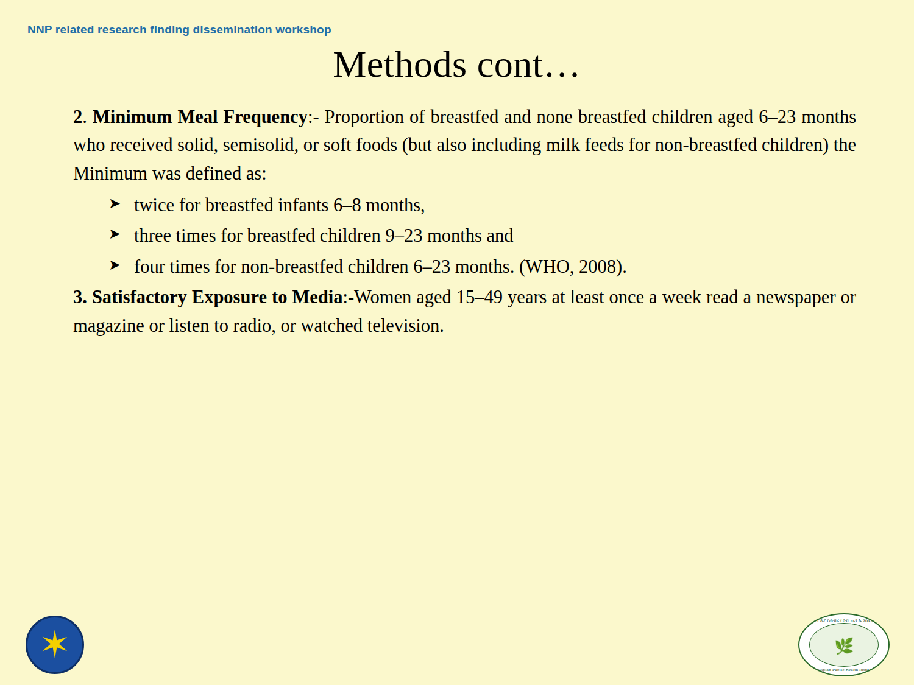NNP related research finding dissemination workshop
Methods cont…
2. Minimum Meal Frequency:- Proportion of breastfed and none breastfed children aged 6–23 months who received solid, semisolid, or soft foods (but also including milk feeds for non-breastfed children) the Minimum was defined as:
twice for breastfed infants 6–8 months,
three times for breastfed children 9–23 months and
four times for non-breastfed children 6–23 months. (WHO, 2008).
3. Satisfactory Exposure to Media:-Women aged 15–49 years at least once a week read a newspaper or magazine or listen to radio, or watched television.
✶
የኢትዮጵያ የሕብረተሰብ ጤና ኢንስቲትዩት
🌿
Ethiopian Public Health Institute